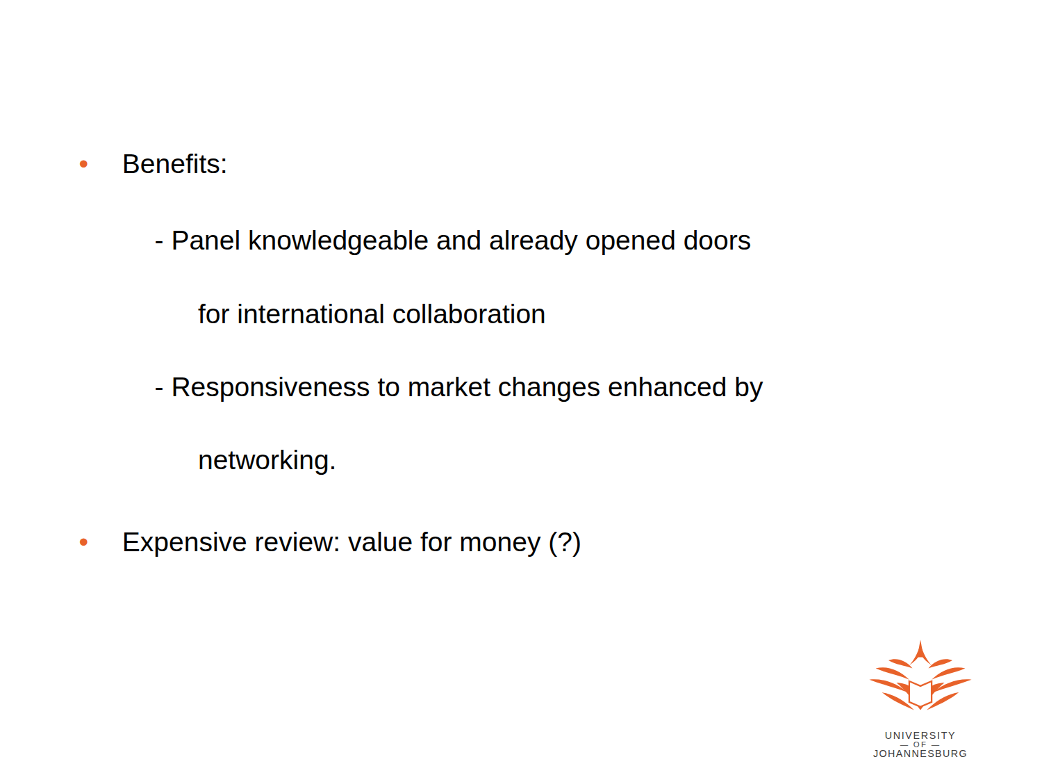Benefits:
- Panel knowledgeable and already opened doors
for international collaboration
- Responsiveness to market changes enhanced by
networking.
Expensive review: value for money (?)
UNIVERSITY — OF — JOHANNESBURG